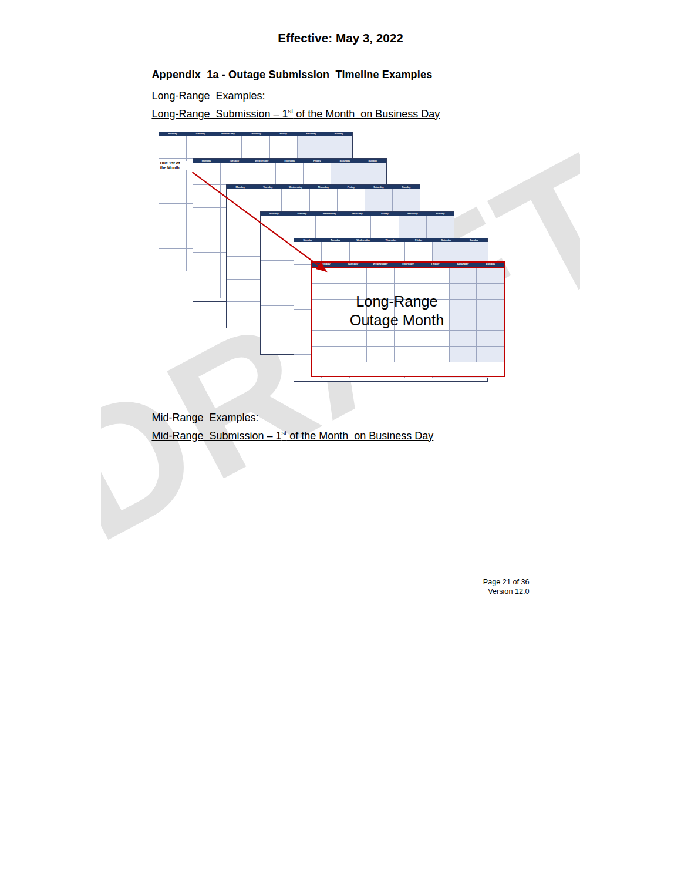DRAFT
Effective: May 3, 2022
Appendix 1a - Outage Submission Timeline Examples
Long-Range Examples:
Long-Range Submission – 1st of the Month on Business Day
Monday
Tuesday
Wednesday
Thursday
Friday
Saturday
Sunday
Monday
Tuesday
Wednesday
Thursday
Friday
Saturday
Sunday
Monday
Tuesday
Wednesday
Thursday
Friday
Saturday
Sunday
Monday
Tuesday
Wednesday
Thursday
Friday
Saturday
Sunday
Monday
Tuesday
Wednesday
Thursday
Friday
Saturday
Sunday
Monday
Tuesday
Wednesday
Thursday
Friday
Saturday
Sunday
Due 1st of
the Month
Long-Range
Outage Month
Mid-Range Examples:
Mid-Range Submission – 1st of the Month on Business Day
Page 21 of 36
Version 12.0